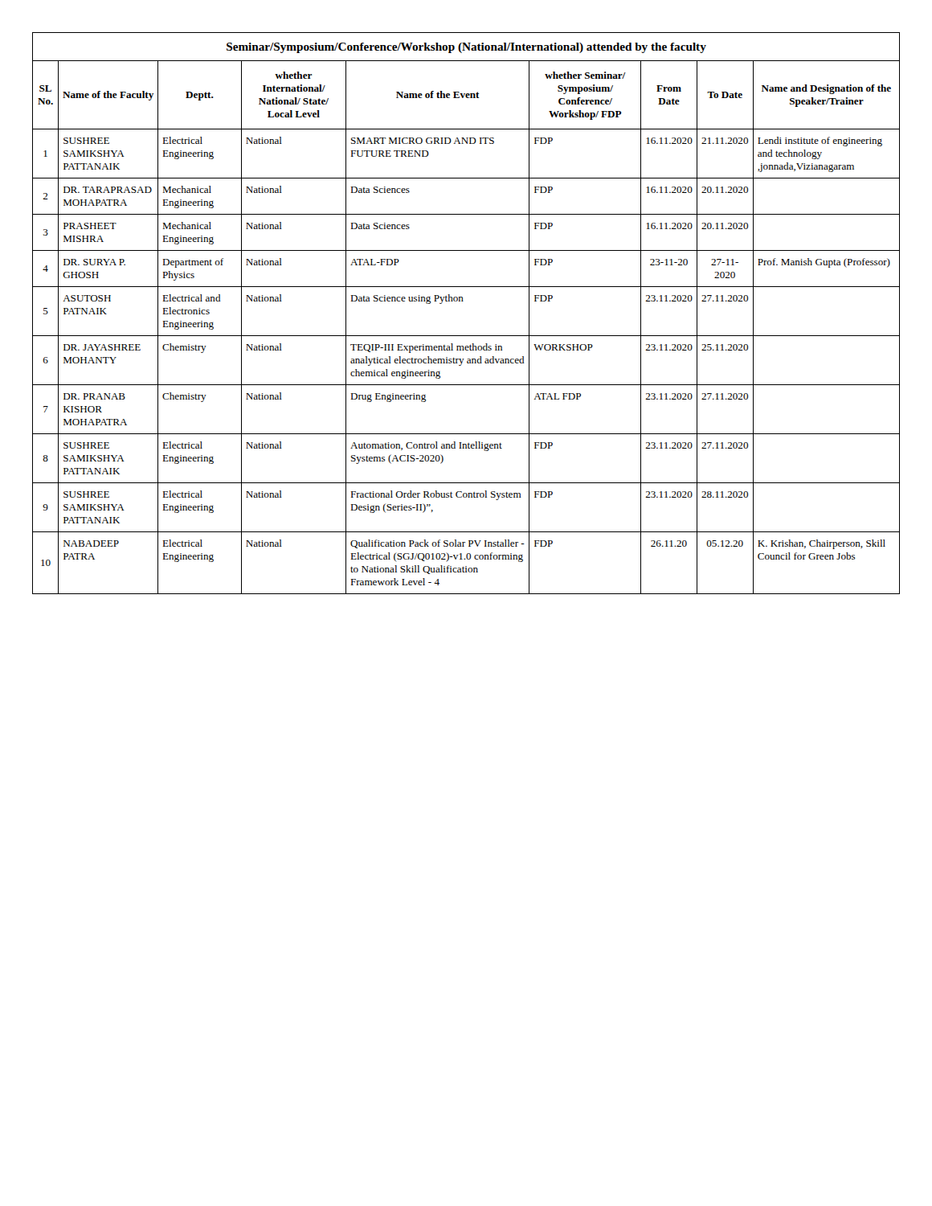Seminar/Symposium/Conference/Workshop (National/International) attended by the faculty
| SL No. | Name of the Faculty | Deptt. | whether International/ National/ State/ Local Level | Name of the Event | whether Seminar/ Symposium/ Conference/ Workshop/ FDP | From Date | To Date | Name and Designation of the Speaker/Trainer |
| --- | --- | --- | --- | --- | --- | --- | --- | --- |
| 1 | SUSHREE SAMIKSHYA PATTANAIK | Electrical Engineering | National | SMART MICRO GRID AND ITS FUTURE TREND | FDP | 16.11.2020 | 21.11.2020 | Lendi institute of engineering and technology ,jonnada,Vizianagaram |
| 2 | DR. TARAPRASAD MOHAPATRA | Mechanical Engineering | National | Data Sciences | FDP | 16.11.2020 | 20.11.2020 | |
| 3 | PRASHEET MISHRA | Mechanical Engineering | National | Data Sciences | FDP | 16.11.2020 | 20.11.2020 | |
| 4 | DR. SURYA P. GHOSH | Department of Physics | National | ATAL-FDP | FDP | 23-11-20 | 27-11-2020 | Prof. Manish Gupta (Professor) |
| 5 | ASUTOSH PATNAIK | Electrical and Electronics Engineering | National | Data Science using Python | FDP | 23.11.2020 | 27.11.2020 | |
| 6 | DR. JAYASHREE MOHANTY | Chemistry | National | TEQIP-III Experimental methods in analytical electrochemistry and advanced chemical engineering | WORKSHOP | 23.11.2020 | 25.11.2020 | |
| 7 | DR. PRANAB KISHOR MOHAPATRA | Chemistry | National | Drug Engineering | ATAL FDP | 23.11.2020 | 27.11.2020 | |
| 8 | SUSHREE SAMIKSHYA PATTANAIK | Electrical Engineering | National | Automation, Control and Intelligent Systems (ACIS-2020) | FDP | 23.11.2020 | 27.11.2020 | |
| 9 | SUSHREE SAMIKSHYA PATTANAIK | Electrical Engineering | National | Fractional Order Robust Control System Design (Series-II)”, | FDP | 23.11.2020 | 28.11.2020 | |
| 10 | NABADEEP PATRA | Electrical Engineering | National | Qualification Pack of Solar PV Installer - Electrical (SGJ/Q0102)-v1.0 conforming to National Skill Qualification Framework Level - 4 | FDP | 26.11.20 | 05.12.20 | K. Krishan, Chairperson, Skill Council for Green Jobs |